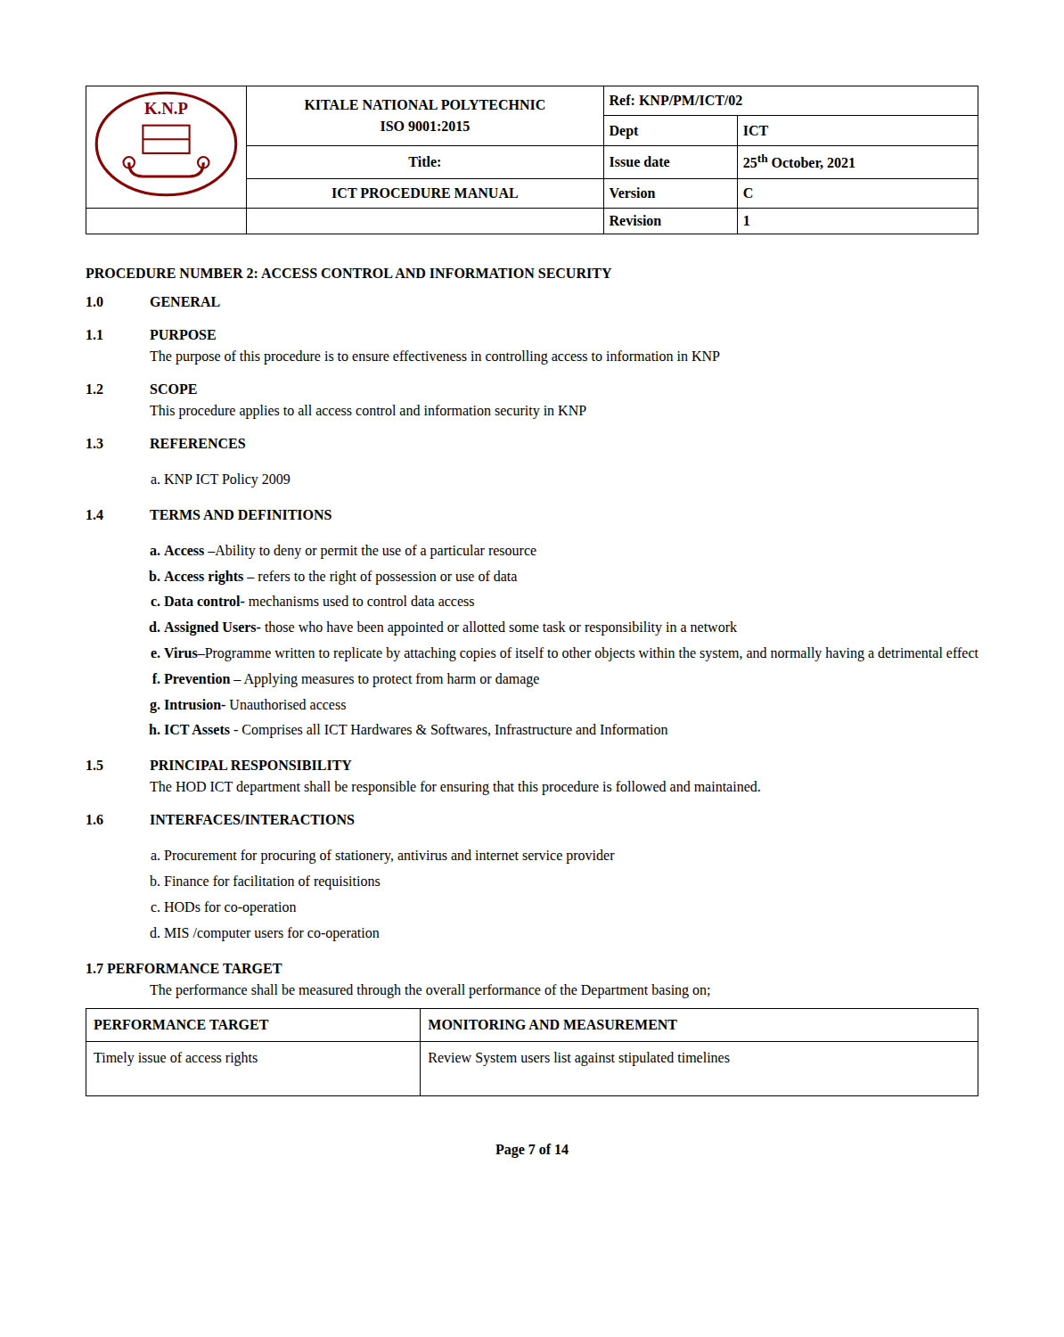| | KITALE NATIONAL POLYTECHNIC ISO 9001:2015 | Ref: KNP/PM/ICT/02 |
| Dept | ICT |
| Title: | Issue date | 25 th October, 2021 |
| ICT PROCEDURE MANUAL | Version | C |
| | | Revision | 1 |
PROCEDURE NUMBER 2: ACCESS CONTROL AND INFORMATION SECURITY
1.0 GENERAL
1.1 PURPOSE
The purpose of this procedure is to ensure effectiveness in controlling access to information in KNP
1.2 SCOPE
This procedure applies to all access control and information security in KNP
1.3 REFERENCES
KNP ICT Policy 2009
1.4 TERMS AND DEFINITIONS
Access –Ability to deny or permit the use of a particular resource
Access rights – refers to the right of possession or use of data
Data control- mechanisms used to control data access
Assigned Users- those who have been appointed or allotted some task or responsibility in a network
Virus–Programme written to replicate by attaching copies of itself to other objects within the system, and normally having a detrimental effect
Prevention – Applying measures to protect from harm or damage
Intrusion- Unauthorised access
ICT Assets - Comprises all ICT Hardwares & Softwares, Infrastructure and Information
1.5 PRINCIPAL RESPONSIBILITY
The HOD ICT department shall be responsible for ensuring that this procedure is followed and maintained.
1.6 INTERFACES/INTERACTIONS
Procurement for procuring of stationery, antivirus and internet service provider
Finance for facilitation of requisitions
HODs for co-operation
MIS /computer users for co-operation
1.7 PERFORMANCE TARGET
The performance shall be measured through the overall performance of the Department basing on;
| PERFORMANCE TARGET | MONITORING AND MEASUREMENT |
| --- | --- |
| Timely issue of access rights | Review System users list against stipulated timelines |
Page 7 of 14